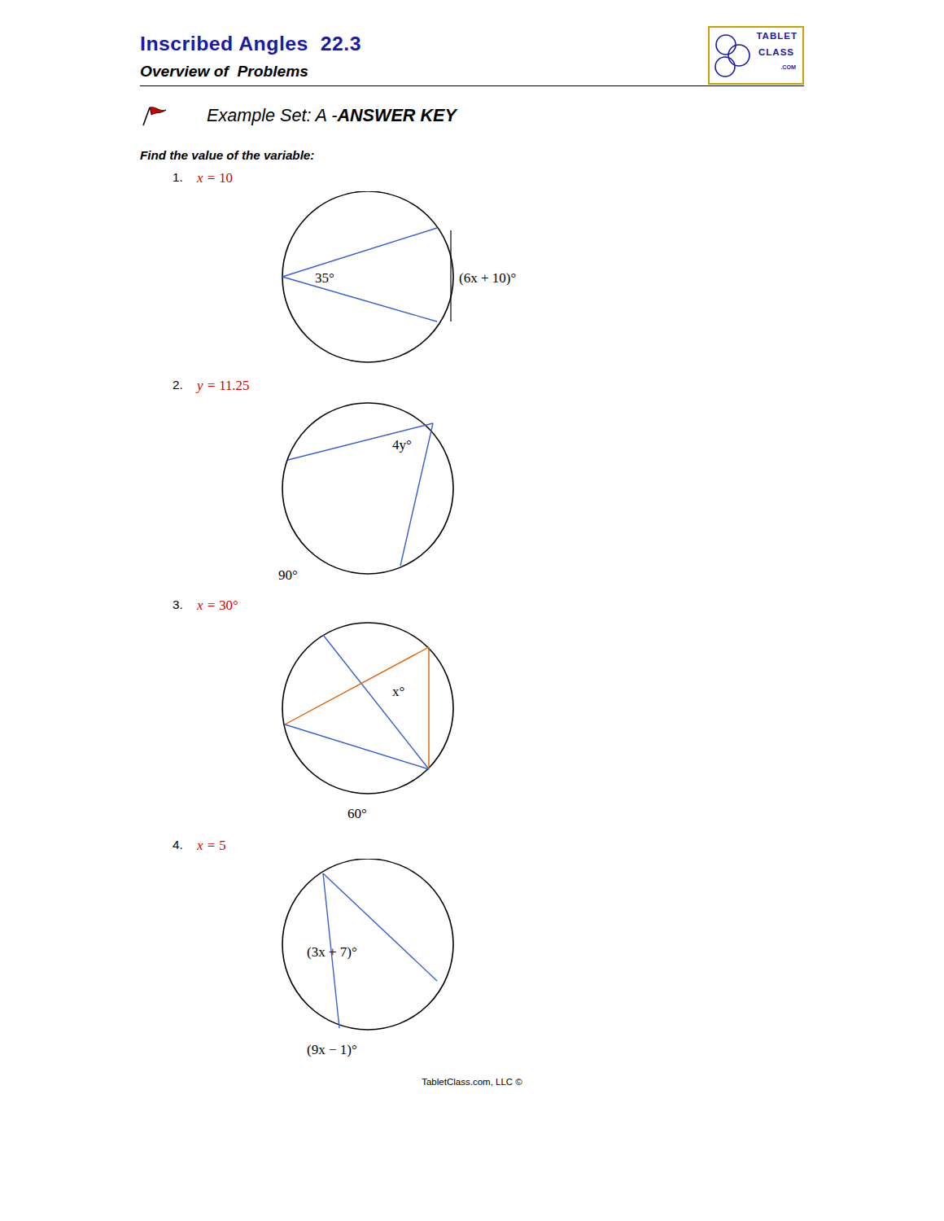TABLET CLASS .COM
Inscribed Angles 22.3
Overview of Problems
Example Set: A -ANSWER KEY
Find the value of the variable:
x = 10
35° (6x + 10)°
y = 11.25
4y° 90°
x = 30°
x° 60°
x = 5
(3x + 7)° (9x − 1)°
TabletClass.com, LLC ©